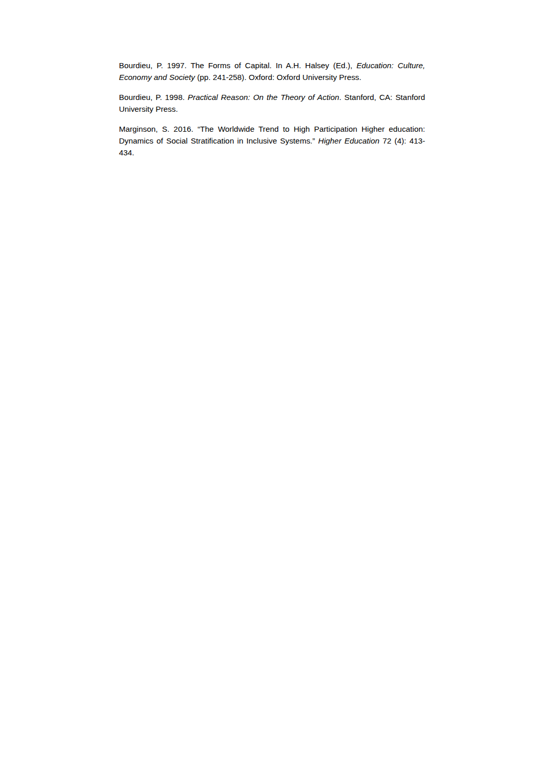Bourdieu, P. 1997. The Forms of Capital. In A.H. Halsey (Ed.), Education: Culture, Economy and Society (pp. 241-258). Oxford: Oxford University Press.
Bourdieu, P. 1998. Practical Reason: On the Theory of Action. Stanford, CA: Stanford University Press.
Marginson, S. 2016. “The Worldwide Trend to High Participation Higher education: Dynamics of Social Stratification in Inclusive Systems.” Higher Education 72 (4): 413-434.